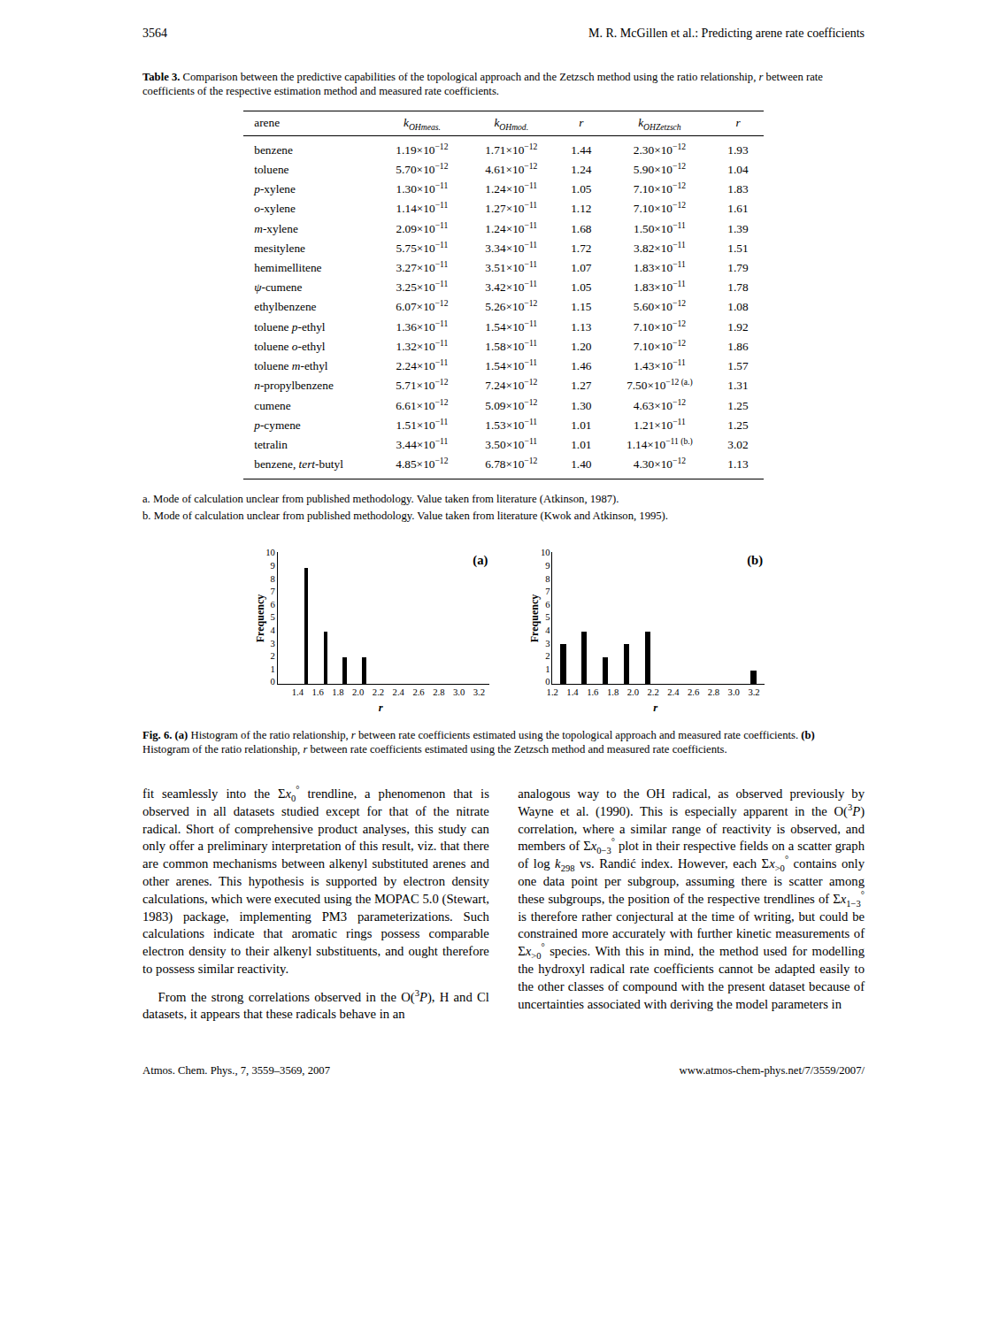3564 M. R. McGillen et al.: Predicting arene rate coefficients
Table 3. Comparison between the predictive capabilities of the topological approach and the Zetzsch method using the ratio relationship, r between rate coefficients of the respective estimation method and measured rate coefficients.
| arene | k OHmeas. | k OHmod. | r | k OHZetzsch | r |
| --- | --- | --- | --- | --- | --- |
| benzene | 1.19×10 −12 | 1.71×10 −12 | 1.44 | 2.30×10 −12 | 1.93 |
| toluene | 5.70×10 −12 | 4.61×10 −12 | 1.24 | 5.90×10 −12 | 1.04 |
| p -xylene | 1.30×10 −11 | 1.24×10 −11 | 1.05 | 7.10×10 −12 | 1.83 |
| o -xylene | 1.14×10 −11 | 1.27×10 −11 | 1.12 | 7.10×10 −12 | 1.61 |
| m -xylene | 2.09×10 −11 | 1.24×10 −11 | 1.68 | 1.50×10 −11 | 1.39 |
| mesitylene | 5.75×10 −11 | 3.34×10 −11 | 1.72 | 3.82×10 −11 | 1.51 |
| hemimellitene | 3.27×10 −11 | 3.51×10 −11 | 1.07 | 1.83×10 −11 | 1.79 |
| ψ -cumene | 3.25×10 −11 | 3.42×10 −11 | 1.05 | 1.83×10 −11 | 1.78 |
| ethylbenzene | 6.07×10 −12 | 5.26×10 −12 | 1.15 | 5.60×10 −12 | 1.08 |
| toluene p -ethyl | 1.36×10 −11 | 1.54×10 −11 | 1.13 | 7.10×10 −12 | 1.92 |
| toluene o -ethyl | 1.32×10 −11 | 1.58×10 −11 | 1.20 | 7.10×10 −12 | 1.86 |
| toluene m -ethyl | 2.24×10 −11 | 1.54×10 −11 | 1.46 | 1.43×10 −11 | 1.57 |
| n -propylbenzene | 5.71×10 −12 | 7.24×10 −12 | 1.27 | 7.50×10 −12 (a.) | 1.31 |
| cumene | 6.61×10 −12 | 5.09×10 −12 | 1.30 | 4.63×10 −12 | 1.25 |
| p -cymene | 1.51×10 −11 | 1.53×10 −11 | 1.01 | 1.21×10 −11 | 1.25 |
| tetralin | 3.44×10 −11 | 3.50×10 −11 | 1.01 | 1.14×10 −11 (b.) | 3.02 |
| benzene, tert -butyl | 4.85×10 −12 | 6.78×10 −12 | 1.40 | 4.30×10 −12 | 1.13 |
a. Mode of calculation unclear from published methodology. Value taken from literature (Atkinson, 1987).
b. Mode of calculation unclear from published methodology. Value taken from literature (Kwok and Atkinson, 1995).
(a)
109876543210
Frequency
1.41.61.82.02.22.42.62.83.03.2
r
(b)
109876543210
Frequency
1.21.41.61.82.02.22.42.62.83.03.2
r
Fig. 6. (a) Histogram of the ratio relationship, r between rate coefficients estimated using the topological approach and measured rate coefficients. (b) Histogram of the ratio relationship, r between rate coefficients estimated using the Zetzsch method and measured rate coefficients.
fit seamlessly into the Σx0° trendline, a phenomenon that is observed in all datasets studied except for that of the nitrate radical. Short of comprehensive product analyses, this study can only offer a preliminary interpretation of this result, viz. that there are common mechanisms between alkenyl substituted arenes and other arenes. This hypothesis is supported by electron density calculations, which were executed using the MOPAC 5.0 (Stewart, 1983) package, implementing PM3 parameterizations. Such calculations indicate that aromatic rings possess comparable electron density to their alkenyl substituents, and ought therefore to possess similar reactivity.
From the strong correlations observed in the O(3P), H and Cl datasets, it appears that these radicals behave in an
analogous way to the OH radical, as observed previously by Wayne et al. (1990). This is especially apparent in the O(3P) correlation, where a similar range of reactivity is observed, and members of Σx0−3° plot in their respective fields on a scatter graph of log k298 vs. Randić index. However, each Σx>0° contains only one data point per subgroup, assuming there is scatter among these subgroups, the position of the respective trendlines of Σx1−3° is therefore rather conjectural at the time of writing, but could be constrained more accurately with further kinetic measurements of Σx>0° species. With this in mind, the method used for modelling the hydroxyl radical rate coefficients cannot be adapted easily to the other classes of compound with the present dataset because of uncertainties associated with deriving the model parameters in
Atmos. Chem. Phys., 7, 3559–3569, 2007 www.atmos-chem-phys.net/7/3559/2007/